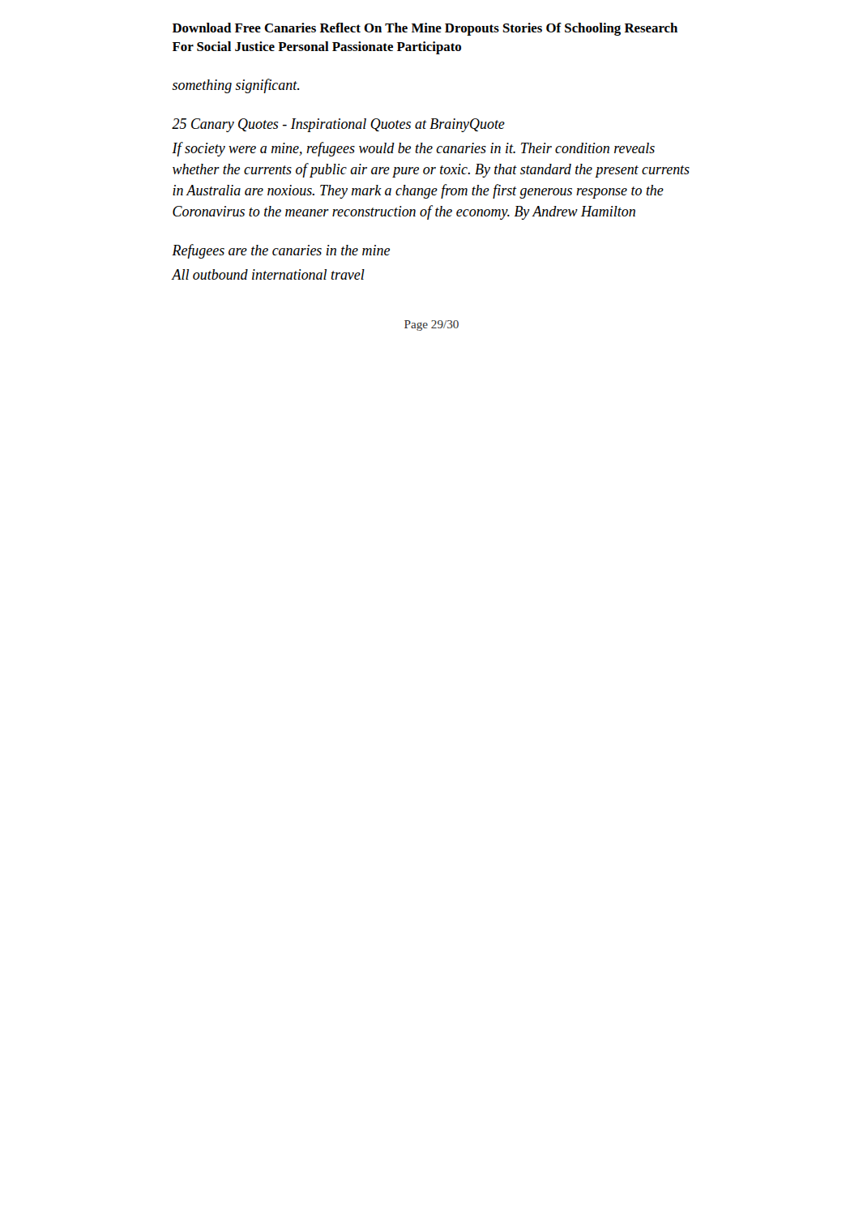Download Free Canaries Reflect On The Mine Dropouts Stories Of Schooling Research For Social Justice Personal Passionate Participato
something significant.
25 Canary Quotes - Inspirational Quotes at BrainyQuote
If society were a mine, refugees would be the canaries in it. Their condition reveals whether the currents of public air are pure or toxic. By that standard the present currents in Australia are noxious. They mark a change from the first generous response to the Coronavirus to the meaner reconstruction of the economy. By Andrew Hamilton
Refugees are the canaries in the mine
All outbound international travel
Page 29/30